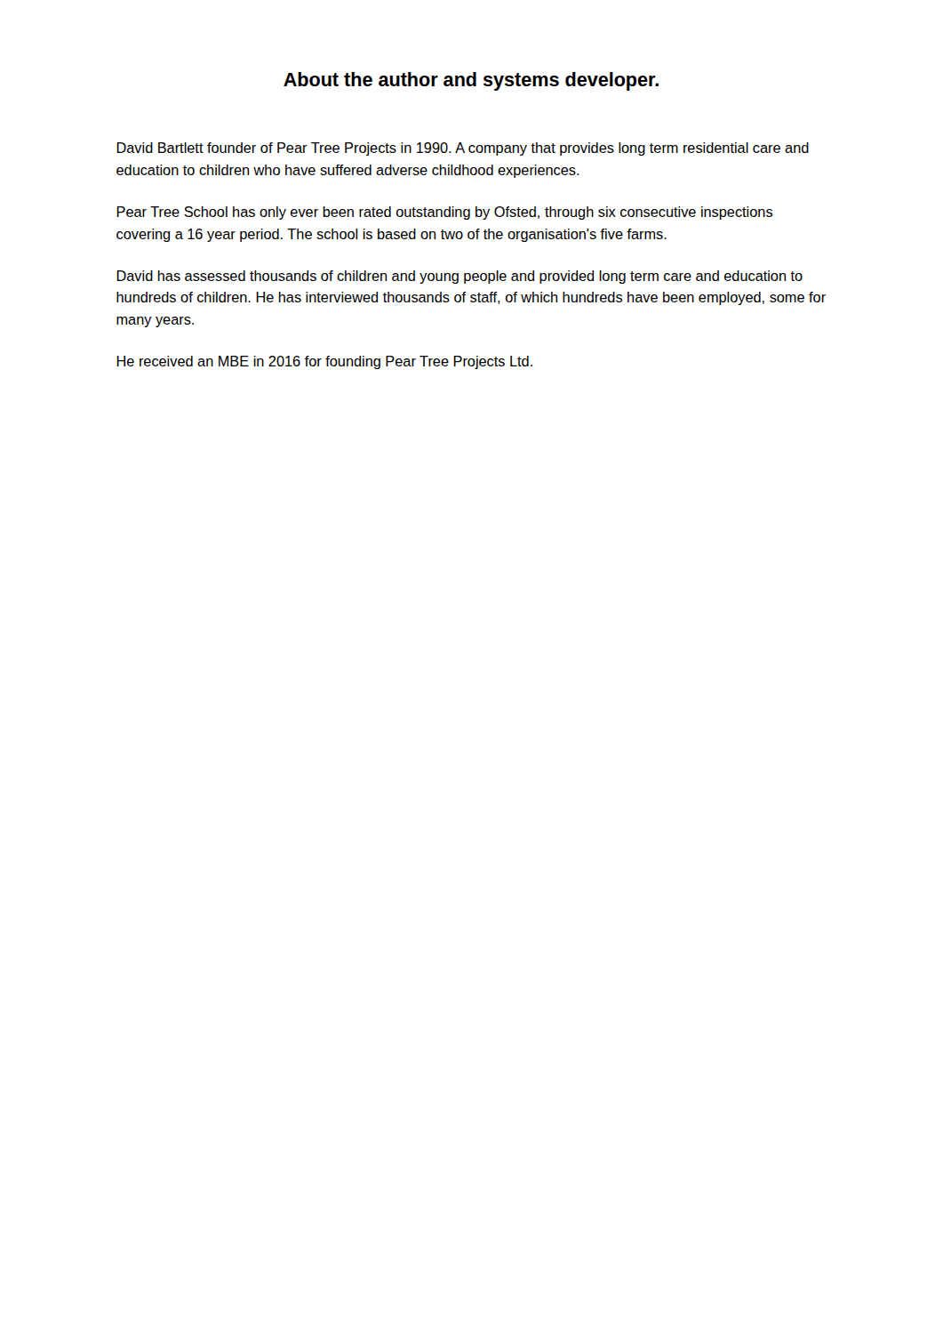About the author and systems developer.
David Bartlett founder of Pear Tree Projects in 1990. A company that provides long term residential care and education to children who have suffered adverse childhood experiences.
Pear Tree School has only ever been rated outstanding by Ofsted, through six consecutive inspections covering a 16 year period. The school is based on two of the organisation's five farms.
David has assessed thousands of children and young people and provided long term care and education to hundreds of children. He has interviewed thousands of staff, of which hundreds have been employed, some for many years.
He received an MBE in 2016 for founding Pear Tree Projects Ltd.